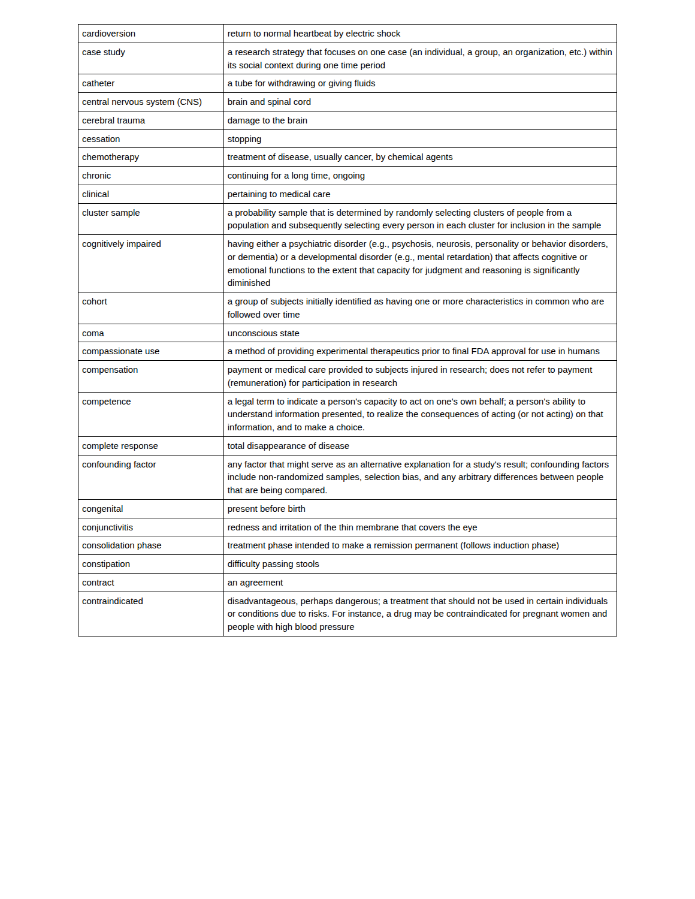| cardioversion | return to normal heartbeat by electric shock |
| case study | a research strategy that focuses on one case (an individual, a group, an organization, etc.) within its social context during one time period |
| catheter | a tube for withdrawing or giving fluids |
| central nervous system (CNS) | brain and spinal cord |
| cerebral trauma | damage to the brain |
| cessation | stopping |
| chemotherapy | treatment of disease, usually cancer, by chemical agents |
| chronic | continuing for a long time, ongoing |
| clinical | pertaining to medical care |
| cluster sample | a probability sample that is determined by randomly selecting clusters of people from a population and subsequently selecting every person in each cluster for inclusion in the sample |
| cognitively impaired | having either a psychiatric disorder (e.g., psychosis, neurosis, personality or behavior disorders, or dementia) or a developmental disorder (e.g., mental retardation) that affects cognitive or emotional functions to the extent that capacity for judgment and reasoning is significantly diminished |
| cohort | a group of subjects initially identified as having one or more characteristics in common who are followed over time |
| coma | unconscious state |
| compassionate use | a method of providing experimental therapeutics prior to final FDA approval for use in humans |
| compensation | payment or medical care provided to subjects injured in research; does not refer to payment (remuneration) for participation in research |
| competence | a legal term to indicate a person's capacity to act on one's own behalf; a person's ability to understand information presented, to realize the consequences of acting (or not acting) on that information, and to make a choice. |
| complete response | total disappearance of disease |
| confounding factor | any factor that might serve as an alternative explanation for a study's result; confounding factors include non-randomized samples, selection bias, and any arbitrary differences between people that are being compared. |
| congenital | present before birth |
| conjunctivitis | redness and irritation of the thin membrane that covers the eye |
| consolidation phase | treatment phase intended to make a remission permanent (follows induction phase) |
| constipation | difficulty passing stools |
| contract | an agreement |
| contraindicated | disadvantageous, perhaps dangerous; a treatment that should not be used in certain individuals or conditions due to risks. For instance, a drug may be contraindicated for pregnant women and people with high blood pressure |